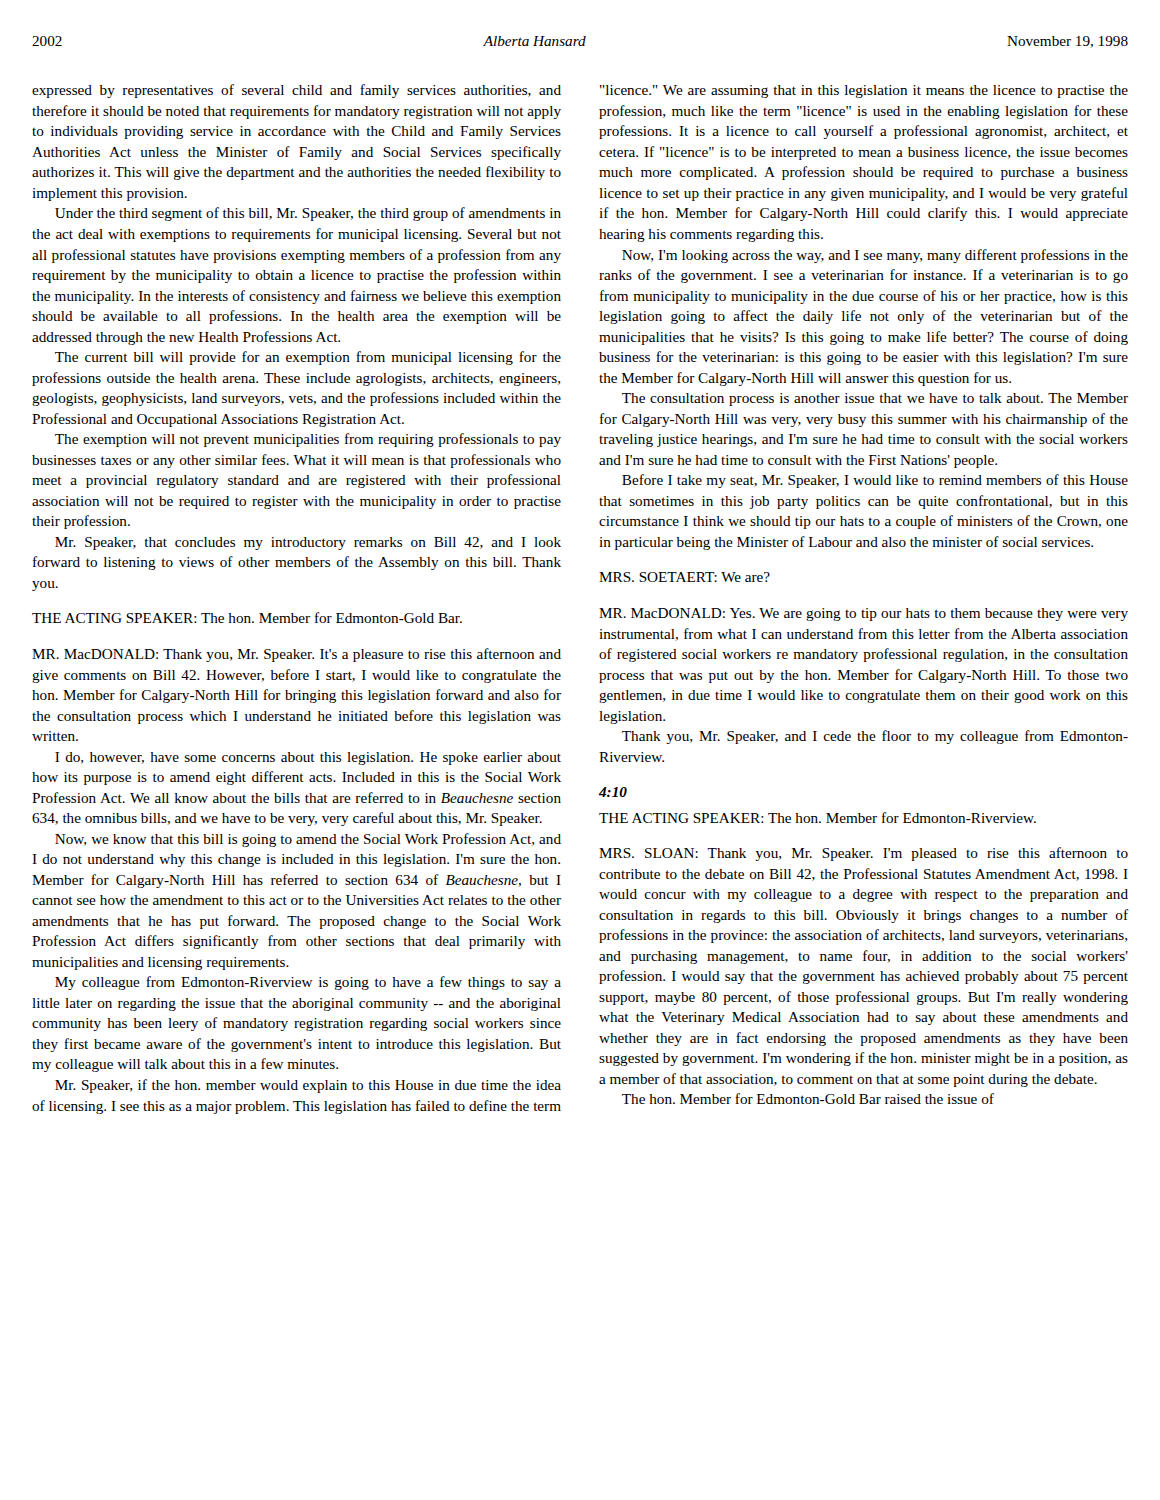2002 Alberta Hansard November 19, 1998
expressed by representatives of several child and family services authorities, and therefore it should be noted that requirements for mandatory registration will not apply to individuals providing service in accordance with the Child and Family Services Authorities Act unless the Minister of Family and Social Services specifically authorizes it. This will give the department and the authorities the needed flexibility to implement this provision.
Under the third segment of this bill, Mr. Speaker, the third group of amendments in the act deal with exemptions to requirements for municipal licensing. Several but not all professional statutes have provisions exempting members of a profession from any requirement by the municipality to obtain a licence to practise the profession within the municipality. In the interests of consistency and fairness we believe this exemption should be available to all professions. In the health area the exemption will be addressed through the new Health Professions Act.
The current bill will provide for an exemption from municipal licensing for the professions outside the health arena. These include agrologists, architects, engineers, geologists, geophysicists, land surveyors, vets, and the professions included within the Professional and Occupational Associations Registration Act.
The exemption will not prevent municipalities from requiring professionals to pay businesses taxes or any other similar fees. What it will mean is that professionals who meet a provincial regulatory standard and are registered with their professional association will not be required to register with the municipality in order to practise their profession.
Mr. Speaker, that concludes my introductory remarks on Bill 42, and I look forward to listening to views of other members of the Assembly on this bill. Thank you.
THE ACTING SPEAKER: The hon. Member for Edmonton-Gold Bar.
MR. MacDONALD: Thank you, Mr. Speaker. It's a pleasure to rise this afternoon and give comments on Bill 42. However, before I start, I would like to congratulate the hon. Member for Calgary-North Hill for bringing this legislation forward and also for the consultation process which I understand he initiated before this legislation was written.
I do, however, have some concerns about this legislation. He spoke earlier about how its purpose is to amend eight different acts. Included in this is the Social Work Profession Act. We all know about the bills that are referred to in Beauchesne section 634, the omnibus bills, and we have to be very, very careful about this, Mr. Speaker.
Now, we know that this bill is going to amend the Social Work Profession Act, and I do not understand why this change is included in this legislation. I'm sure the hon. Member for Calgary-North Hill has referred to section 634 of Beauchesne, but I cannot see how the amendment to this act or to the Universities Act relates to the other amendments that he has put forward. The proposed change to the Social Work Profession Act differs significantly from other sections that deal primarily with municipalities and licensing requirements.
My colleague from Edmonton-Riverview is going to have a few things to say a little later on regarding the issue that the aboriginal community -- and the aboriginal community has been leery of mandatory registration regarding social workers since they first became aware of the government's intent to introduce this legislation. But my colleague will talk about this in a few minutes.
Mr. Speaker, if the hon. member would explain to this House in due time the idea of licensing. I see this as a major problem. This legislation has failed to define the term "licence." We are assuming that in this legislation it means the licence to practise the profession, much like the term "licence" is used in the enabling legislation for these professions. It is a licence to call yourself a professional agronomist, architect, et cetera. If "licence" is to be interpreted to mean a business licence, the issue becomes much more complicated. A profession should be required to purchase a business licence to set up their practice in any given municipality, and I would be very grateful if the hon. Member for Calgary-North Hill could clarify this. I would appreciate hearing his comments regarding this.
Now, I'm looking across the way, and I see many, many different professions in the ranks of the government. I see a veterinarian for instance. If a veterinarian is to go from municipality to municipality in the due course of his or her practice, how is this legislation going to affect the daily life not only of the veterinarian but of the municipalities that he visits? Is this going to make life better? The course of doing business for the veterinarian: is this going to be easier with this legislation? I'm sure the Member for Calgary-North Hill will answer this question for us.
The consultation process is another issue that we have to talk about. The Member for Calgary-North Hill was very, very busy this summer with his chairmanship of the traveling justice hearings, and I'm sure he had time to consult with the social workers and I'm sure he had time to consult with the First Nations' people.
Before I take my seat, Mr. Speaker, I would like to remind members of this House that sometimes in this job party politics can be quite confrontational, but in this circumstance I think we should tip our hats to a couple of ministers of the Crown, one in particular being the Minister of Labour and also the minister of social services.
MRS. SOETAERT: We are?
MR. MacDONALD: Yes. We are going to tip our hats to them because they were very instrumental, from what I can understand from this letter from the Alberta association of registered social workers re mandatory professional regulation, in the consultation process that was put out by the hon. Member for Calgary-North Hill. To those two gentlemen, in due time I would like to congratulate them on their good work on this legislation.
Thank you, Mr. Speaker, and I cede the floor to my colleague from Edmonton-Riverview.
4:10
THE ACTING SPEAKER: The hon. Member for Edmonton-Riverview.
MRS. SLOAN: Thank you, Mr. Speaker. I'm pleased to rise this afternoon to contribute to the debate on Bill 42, the Professional Statutes Amendment Act, 1998. I would concur with my colleague to a degree with respect to the preparation and consultation in regards to this bill. Obviously it brings changes to a number of professions in the province: the association of architects, land surveyors, veterinarians, and purchasing management, to name four, in addition to the social workers' profession. I would say that the government has achieved probably about 75 percent support, maybe 80 percent, of those professional groups. But I'm really wondering what the Veterinary Medical Association had to say about these amendments and whether they are in fact endorsing the proposed amendments as they have been suggested by government. I'm wondering if the hon. minister might be in a position, as a member of that association, to comment on that at some point during the debate.
The hon. Member for Edmonton-Gold Bar raised the issue of